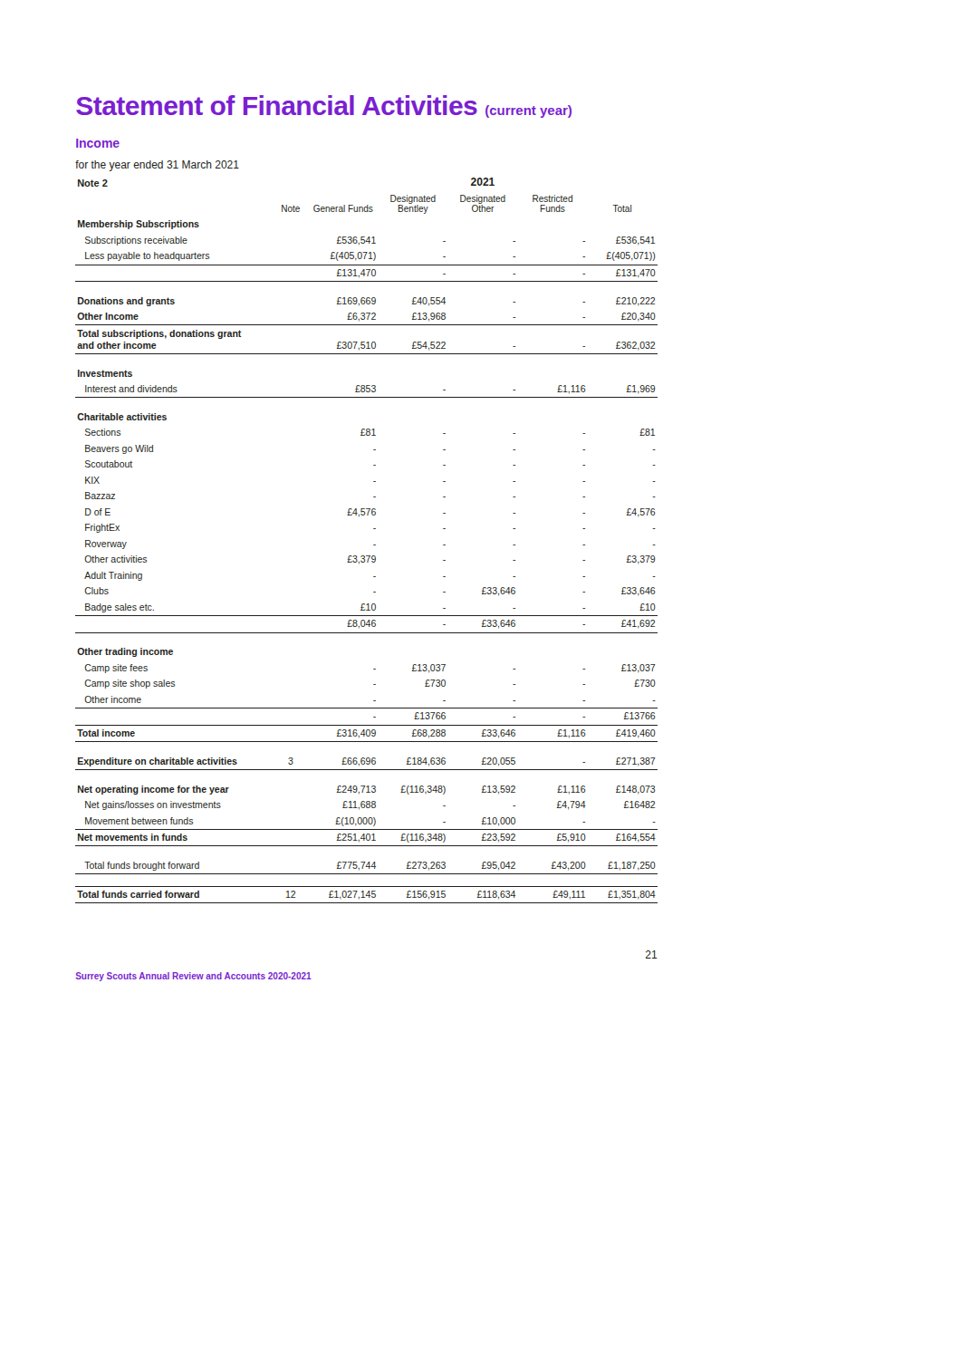Statement of Financial Activities (current year)
Income
for the year ended 31 March 2021
| Note 2 | | | | 2021 | | |
| | Note | General Funds | Designated Bentley | Designated Other | Restricted Funds | Total |
| Membership Subscriptions | | | | | | |
| Subscriptions receivable | | £536,541 | - | - | - | £536,541 |
| Less payable to headquarters | | £(405,071) | - | - | - | £(405,071)) |
| | | £131,470 | - | - | - | £131,470 |
| Donations and grants | | £169,669 | £40,554 | - | - | £210,222 |
| Other Income | | £6,372 | £13,968 | - | - | £20,340 |
| Total subscriptions, donations grant and other income | | £307,510 | £54,522 | - | - | £362,032 |
| Investments | | | | | | |
| Interest and dividends | | £853 | - | - | £1,116 | £1,969 |
| Charitable activities | | | | | | |
| Sections | | £81 | - | - | - | £81 |
| Beavers go Wild | | - | - | - | - | - |
| Scoutabout | | - | - | - | - | - |
| KIX | | - | - | - | - | - |
| Bazzaz | | - | - | - | - | - |
| D of E | | £4,576 | - | - | - | £4,576 |
| FrightEx | | - | - | - | - | - |
| Roverway | | - | - | - | - | - |
| Other activities | | £3,379 | - | - | - | £3,379 |
| Adult Training | | - | - | - | - | - |
| Clubs | | - | - | £33,646 | - | £33,646 |
| Badge sales etc. | | £10 | - | - | - | £10 |
| | | £8,046 | - | £33,646 | - | £41,692 |
| Other trading income | | | | | | |
| Camp site fees | | - | £13,037 | - | - | £13,037 |
| Camp site shop sales | | - | £730 | - | - | £730 |
| Other income | | - | - | - | - | - |
| | | - | £13766 | - | - | £13766 |
| Total income | | £316,409 | £68,288 | £33,646 | £1,116 | £419,460 |
| Expenditure on charitable activities | 3 | £66,696 | £184,636 | £20,055 | - | £271,387 |
| Net operating income for the year | | £249,713 | £(116,348) | £13,592 | £1,116 | £148,073 |
| Net gains/losses on investments | | £11,688 | - | - | £4,794 | £16482 |
| Movement between funds | | £(10,000) | - | £10,000 | - | - |
| Net movements in funds | | £251,401 | £(116,348) | £23,592 | £5,910 | £164,554 |
| Total funds brought forward | | £775,744 | £273,263 | £95,042 | £43,200 | £1,187,250 |
| Total funds carried forward | 12 | £1,027,145 | £156,915 | £118,634 | £49,111 | £1,351,804 |
21
Surrey Scouts Annual Review and Accounts 2020-2021